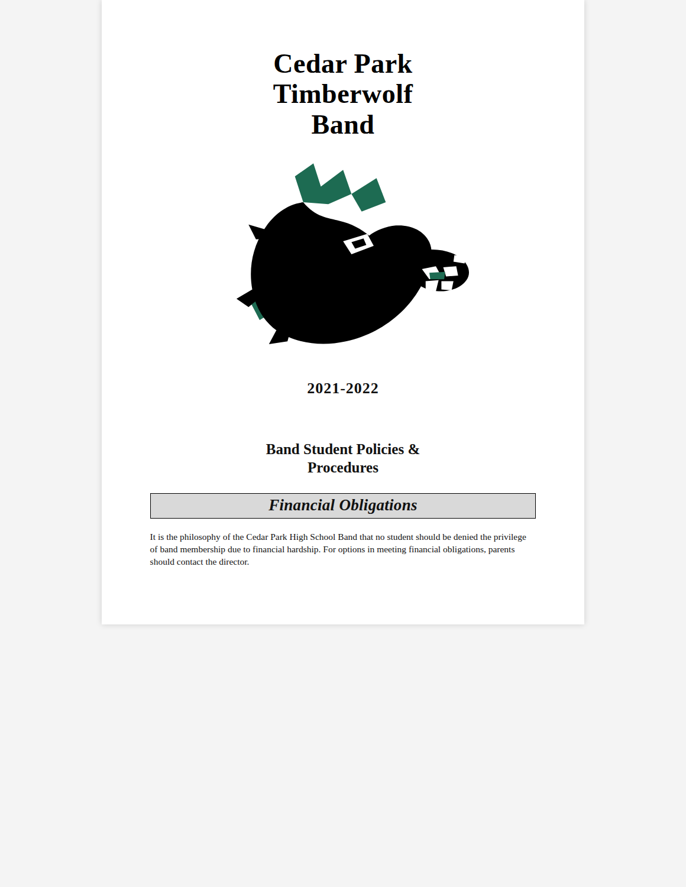Cedar Park
Timberwolf
Band
2021-2022
Band Student Policies &
Procedures
Financial Obligations
It is the philosophy of the Cedar Park High School Band that no student should be denied the privilege of band membership due to financial hardship. For options in meeting financial obligations, parents should contact the director.